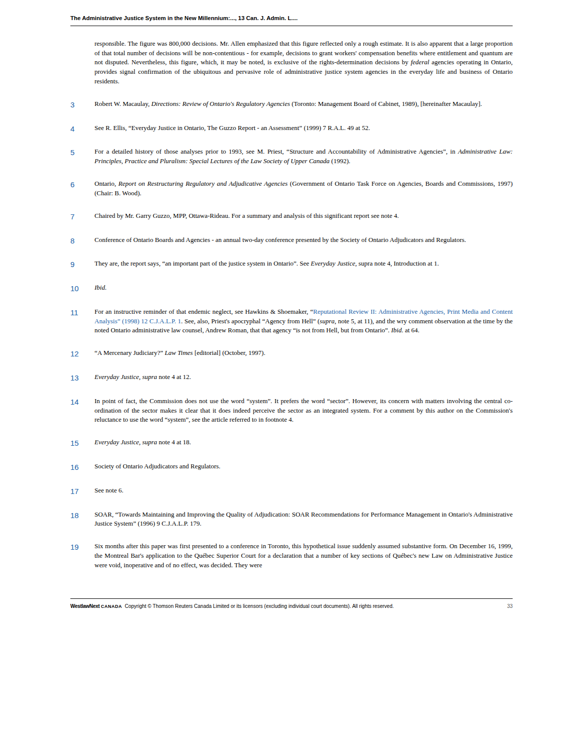The Administrative Justice System in the New Millennium:..., 13 Can. J. Admin. L....
responsible. The figure was 800,000 decisions. Mr. Allen emphasized that this figure reflected only a rough estimate. It is also apparent that a large proportion of that total number of decisions will be non-contentious - for example, decisions to grant workers' compensation benefits where entitlement and quantum are not disputed. Nevertheless, this figure, which, it may be noted, is exclusive of the rights-determination decisions by federal agencies operating in Ontario, provides signal confirmation of the ubiquitous and pervasive role of administrative justice system agencies in the everyday life and business of Ontario residents.
| 3 | Robert W. Macaulay, Directions: Review of Ontario's Regulatory Agencies (Toronto: Management Board of Cabinet, 1989), [hereinafter Macaulay]. |
| 4 | See R. Ellis, “Everyday Justice in Ontario, The Guzzo Report - an Assessment” (1999) 7 R.A.L. 49 at 52. |
| 5 | For a detailed history of those analyses prior to 1993, see M. Priest, “Structure and Accountability of Administrative Agencies”, in Administrative Law: Principles, Practice and Pluralism: Special Lectures of the Law Society of Upper Canada (1992). |
| 6 | Ontario, Report on Restructuring Regulatory and Adjudicative Agencies (Government of Ontario Task Force on Agencies, Boards and Commissions, 1997) (Chair: B. Wood). |
| 7 | Chaired by Mr. Garry Guzzo, MPP, Ottawa-Rideau. For a summary and analysis of this significant report see note 4. |
| 8 | Conference of Ontario Boards and Agencies - an annual two-day conference presented by the Society of Ontario Adjudicators and Regulators. |
| 9 | They are, the report says, “an important part of the justice system in Ontario”. See Everyday Justice , supra note 4, Introduction at 1. |
| 10 | Ibid. |
| 11 | For an instructive reminder of that endemic neglect, see Hawkins & Shoemaker, “ Reputational Review II: Administrative Agencies, Print Media and Content Analysis” (1998) 12 C.J.A.L.P. 1 . See, also, Priest's apocryphal “Agency from Hell” ( supra , note 5, at 11), and the wry comment observation at the time by the noted Ontario administrative law counsel, Andrew Roman, that that agency “is not from Hell, but from Ontario”. Ibid. at 64. |
| 12 | “A Mercenary Judiciary?” Law Times [editorial] (October, 1997). |
| 13 | Everyday Justice, supra note 4 at 12. |
| 14 | In point of fact, the Commission does not use the word “system”. It prefers the word “sector”. However, its concern with matters involving the central co-ordination of the sector makes it clear that it does indeed perceive the sector as an integrated system. For a comment by this author on the Commission's reluctance to use the word “system”, see the article referred to in footnote 4. |
| 15 | Everyday Justice, supra note 4 at 18. |
| 16 | Society of Ontario Adjudicators and Regulators. |
| 17 | See note 6. |
| 18 | SOAR, “Towards Maintaining and Improving the Quality of Adjudication: SOAR Recommendations for Performance Management in Ontario's Administrative Justice System” (1996) 9 C.J.A.L.P. 179. |
| 19 | Six months after this paper was first presented to a conference in Toronto, this hypothetical issue suddenly assumed substantive form. On December 16, 1999, the Montreal Bar's application to the Québec Superior Court for a declaration that a number of key sections of Québec's new Law on Administrative Justice were void, inoperative and of no effect, was decided. They were |
WestlawNext CANADA Copyright © Thomson Reuters Canada Limited or its licensors (excluding individual court documents). All rights reserved. 33